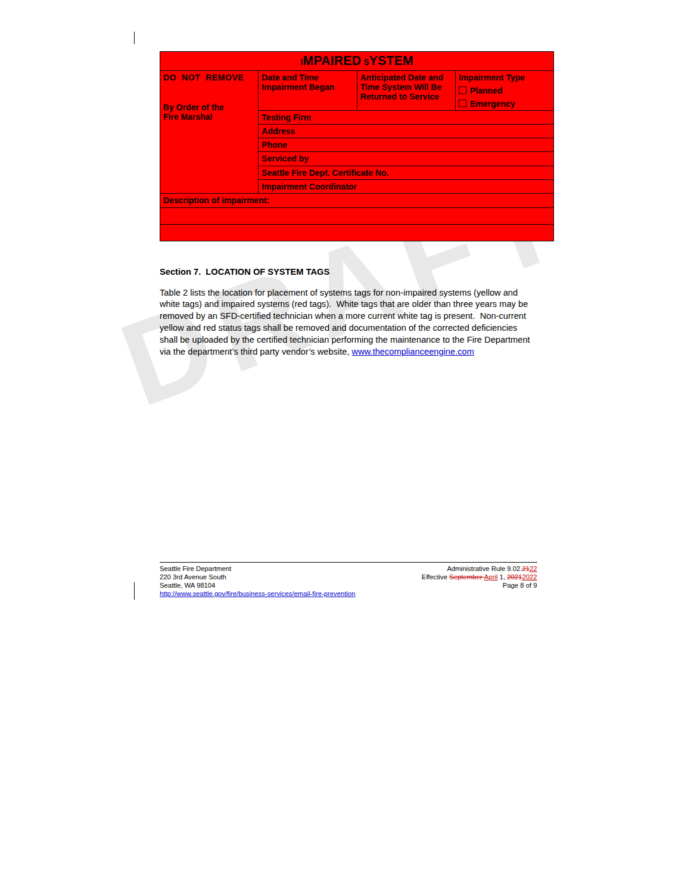DRAFT
| I MPAIRED S YSTEM |
| DO NOT REMOVE By Order of the Fire Marshal | Date and Time Impairment Began | Anticipated Date and Time System Will Be Returned to Service | Impairment Type Planned Emergency |
| Testing Firm |
| Address |
| Phone |
| Serviced by |
| Seattle Fire Dept. Certificate No. |
| Impairment Coordinator |
| Description of impairment: |
Section 7. LOCATION OF SYSTEM TAGS
Table 2 lists the location for placement of systems tags for non-impaired systems (yellow and white tags) and impaired systems (red tags). White tags that are older than three years may be removed by an SFD-certified technician when a more current white tag is present. Non-current yellow and red status tags shall be removed and documentation of the corrected deficiencies shall be uploaded by the certified technician performing the maintenance to the Fire Department via the department’s third party vendor’s website, www.thecomplianceengine.com
| Seattle Fire Department 220 3rd Avenue South Seattle, WA 98104 http://www.seattle.gov/fire/business-services/email-fire-prevention | Administrative Rule 9.02. 21 22 Effective September April 1, 2021 2022 Page 8 of 9 |